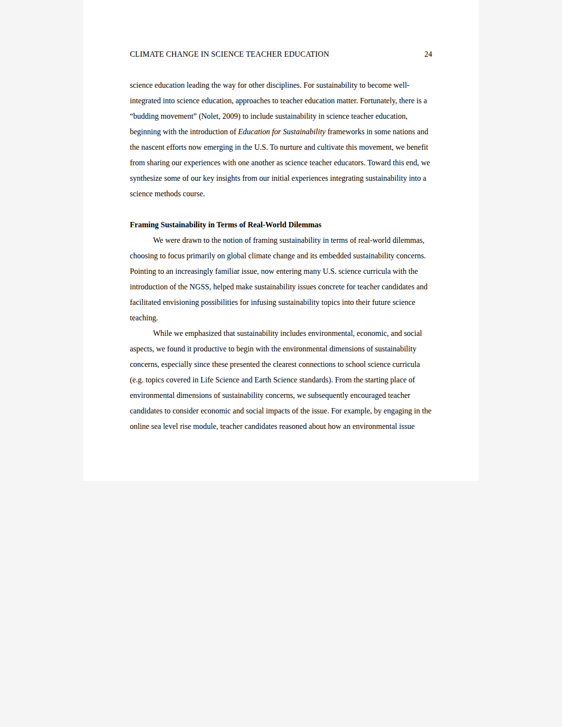Climate Change in Science Teacher Education 24
science education leading the way for other disciplines. For sustainability to become well-integrated into science education, approaches to teacher education matter. Fortunately, there is a “budding movement” (Nolet, 2009) to include sustainability in science teacher education, beginning with the introduction of Education for Sustainability frameworks in some nations and the nascent efforts now emerging in the U.S. To nurture and cultivate this movement, we benefit from sharing our experiences with one another as science teacher educators. Toward this end, we synthesize some of our key insights from our initial experiences integrating sustainability into a science methods course.
Framing Sustainability in Terms of Real-World Dilemmas
We were drawn to the notion of framing sustainability in terms of real-world dilemmas, choosing to focus primarily on global climate change and its embedded sustainability concerns. Pointing to an increasingly familiar issue, now entering many U.S. science curricula with the introduction of the NGSS, helped make sustainability issues concrete for teacher candidates and facilitated envisioning possibilities for infusing sustainability topics into their future science teaching.
While we emphasized that sustainability includes environmental, economic, and social aspects, we found it productive to begin with the environmental dimensions of sustainability concerns, especially since these presented the clearest connections to school science curricula (e.g. topics covered in Life Science and Earth Science standards). From the starting place of environmental dimensions of sustainability concerns, we subsequently encouraged teacher candidates to consider economic and social impacts of the issue. For example, by engaging in the online sea level rise module, teacher candidates reasoned about how an environmental issue